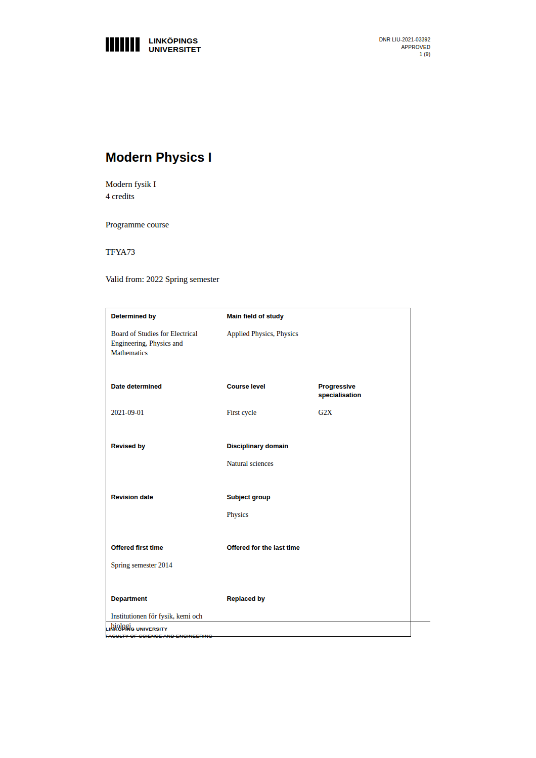Linköpings
Universitet
DNR LIU-2021-03392
APPROVED
1 (9)
Modern Physics I
Modern fysik I
4 credits
Programme course
TFYA73
Valid from: 2022 Spring semester
| Determined by | Main field of study |
| Board of Studies for Electrical Engineering, Physics and Mathematics | Applied Physics, Physics |
| Date determined | Course level | Progressive specialisation |
| 2021-09-01 | First cycle | G2X |
| Revised by | Disciplinary domain |
| | Natural sciences |
| Revision date | Subject group |
| | Physics |
| Offered first time | Offered for the last time |
| Spring semester 2014 | |
| Department | Replaced by |
| Institutionen för fysik, kemi och biologi | |
LINKÖPING UNIVERSITY
FACULTY OF SCIENCE AND ENGINEERING